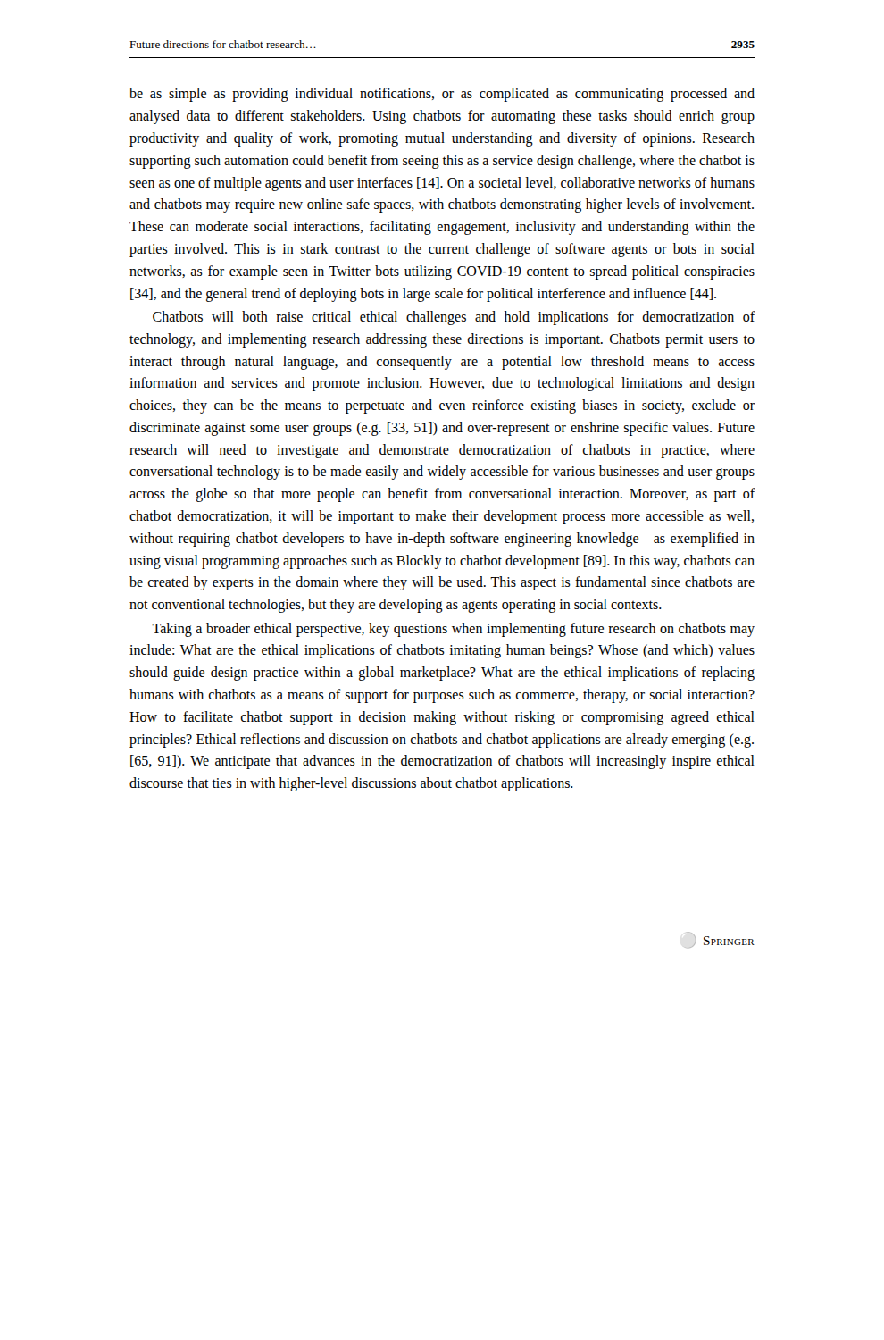Future directions for chatbot research… 2935
be as simple as providing individual notifications, or as complicated as communicating processed and analysed data to different stakeholders. Using chatbots for automating these tasks should enrich group productivity and quality of work, promoting mutual understanding and diversity of opinions. Research supporting such automation could benefit from seeing this as a service design challenge, where the chatbot is seen as one of multiple agents and user interfaces [14]. On a societal level, collaborative networks of humans and chatbots may require new online safe spaces, with chatbots demonstrating higher levels of involvement. These can moderate social interactions, facilitating engagement, inclusivity and understanding within the parties involved. This is in stark contrast to the current challenge of software agents or bots in social networks, as for example seen in Twitter bots utilizing COVID-19 content to spread political conspiracies [34], and the general trend of deploying bots in large scale for political interference and influence [44].
Chatbots will both raise critical ethical challenges and hold implications for democratization of technology, and implementing research addressing these directions is important. Chatbots permit users to interact through natural language, and consequently are a potential low threshold means to access information and services and promote inclusion. However, due to technological limitations and design choices, they can be the means to perpetuate and even reinforce existing biases in society, exclude or discriminate against some user groups (e.g. [33, 51]) and over-represent or enshrine specific values. Future research will need to investigate and demonstrate democratization of chatbots in practice, where conversational technology is to be made easily and widely accessible for various businesses and user groups across the globe so that more people can benefit from conversational interaction. Moreover, as part of chatbot democratization, it will be important to make their development process more accessible as well, without requiring chatbot developers to have in-depth software engineering knowledge—as exemplified in using visual programming approaches such as Blockly to chatbot development [89]. In this way, chatbots can be created by experts in the domain where they will be used. This aspect is fundamental since chatbots are not conventional technologies, but they are developing as agents operating in social contexts.
Taking a broader ethical perspective, key questions when implementing future research on chatbots may include: What are the ethical implications of chatbots imitating human beings? Whose (and which) values should guide design practice within a global marketplace? What are the ethical implications of replacing humans with chatbots as a means of support for purposes such as commerce, therapy, or social interaction? How to facilitate chatbot support in decision making without risking or compromising agreed ethical principles? Ethical reflections and discussion on chatbots and chatbot applications are already emerging (e.g. [65, 91]). We anticipate that advances in the democratization of chatbots will increasingly inspire ethical discourse that ties in with higher-level discussions about chatbot applications.
⚪Springer